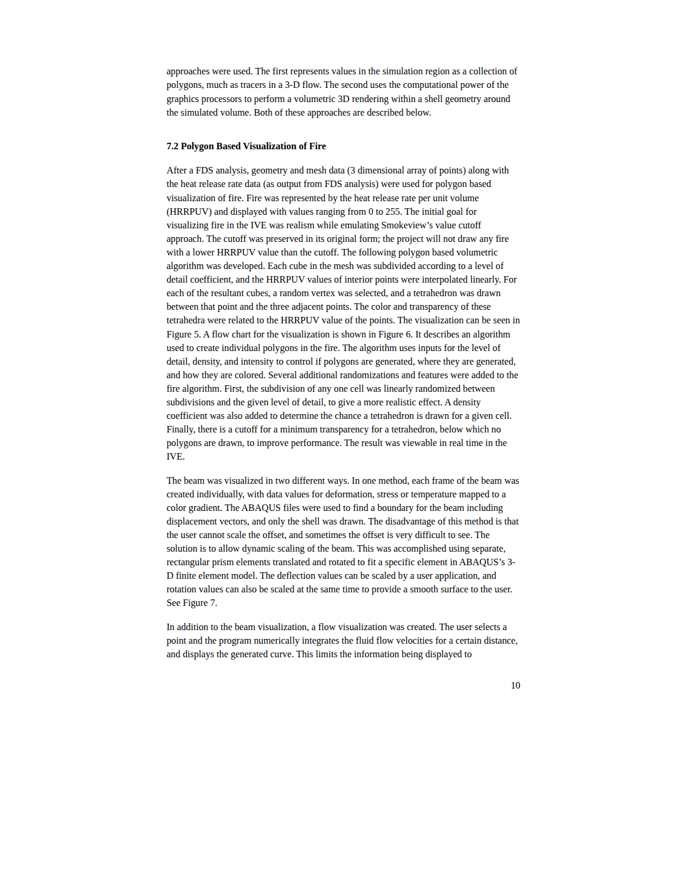approaches were used. The first represents values in the simulation region as a collection of polygons, much as tracers in a 3-D flow. The second uses the computational power of the graphics processors to perform a volumetric 3D rendering within a shell geometry around the simulated volume. Both of these approaches are described below.
7.2 Polygon Based Visualization of Fire
After a FDS analysis, geometry and mesh data (3 dimensional array of points) along with the heat release rate data (as output from FDS analysis) were used for polygon based visualization of fire. Fire was represented by the heat release rate per unit volume (HRRPUV) and displayed with values ranging from 0 to 255. The initial goal for visualizing fire in the IVE was realism while emulating Smokeview’s value cutoff approach. The cutoff was preserved in its original form; the project will not draw any fire with a lower HRRPUV value than the cutoff. The following polygon based volumetric algorithm was developed. Each cube in the mesh was subdivided according to a level of detail coefficient, and the HRRPUV values of interior points were interpolated linearly. For each of the resultant cubes, a random vertex was selected, and a tetrahedron was drawn between that point and the three adjacent points. The color and transparency of these tetrahedra were related to the HRRPUV value of the points. The visualization can be seen in Figure 5. A flow chart for the visualization is shown in Figure 6. It describes an algorithm used to create individual polygons in the fire. The algorithm uses inputs for the level of detail, density, and intensity to control if polygons are generated, where they are generated, and how they are colored. Several additional randomizations and features were added to the fire algorithm. First, the subdivision of any one cell was linearly randomized between subdivisions and the given level of detail, to give a more realistic effect. A density coefficient was also added to determine the chance a tetrahedron is drawn for a given cell. Finally, there is a cutoff for a minimum transparency for a tetrahedron, below which no polygons are drawn, to improve performance. The result was viewable in real time in the IVE.
The beam was visualized in two different ways. In one method, each frame of the beam was created individually, with data values for deformation, stress or temperature mapped to a color gradient. The ABAQUS files were used to find a boundary for the beam including displacement vectors, and only the shell was drawn. The disadvantage of this method is that the user cannot scale the offset, and sometimes the offset is very difficult to see. The solution is to allow dynamic scaling of the beam. This was accomplished using separate, rectangular prism elements translated and rotated to fit a specific element in ABAQUS’s 3-D finite element model. The deflection values can be scaled by a user application, and rotation values can also be scaled at the same time to provide a smooth surface to the user. See Figure 7.
In addition to the beam visualization, a flow visualization was created. The user selects a point and the program numerically integrates the fluid flow velocities for a certain distance, and displays the generated curve. This limits the information being displayed to
10